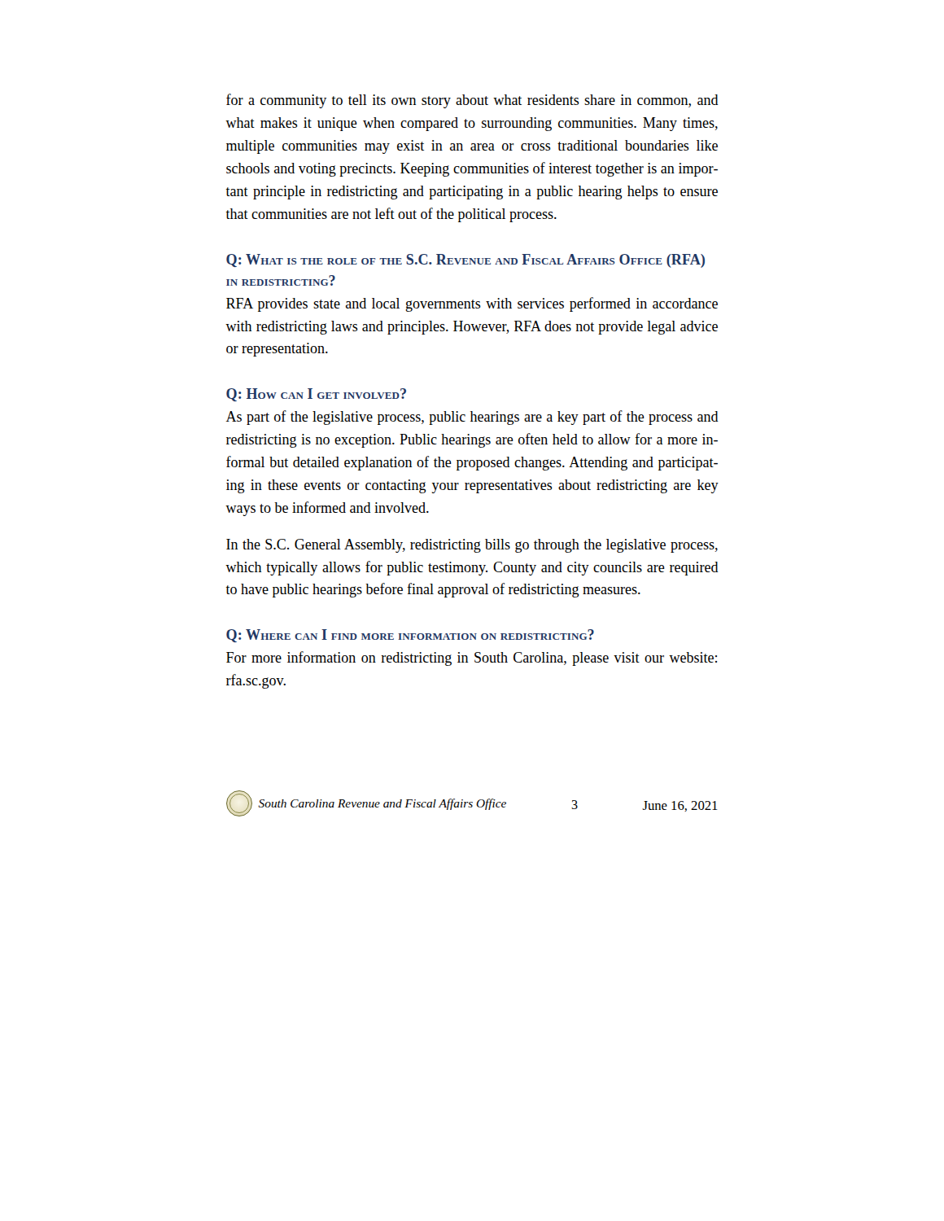for a community to tell its own story about what residents share in common, and what makes it unique when compared to surrounding communities. Many times, multiple communities may exist in an area or cross traditional boundaries like schools and voting precincts. Keeping communities of interest together is an important principle in redistricting and participating in a public hearing helps to ensure that communities are not left out of the political process.
Q: What is the role of the S.C. Revenue and Fiscal Affairs Office (RFA) in redistricting?
RFA provides state and local governments with services performed in accordance with redistricting laws and principles. However, RFA does not provide legal advice or representation.
Q: How can I get involved?
As part of the legislative process, public hearings are a key part of the process and redistricting is no exception. Public hearings are often held to allow for a more informal but detailed explanation of the proposed changes. Attending and participating in these events or contacting your representatives about redistricting are key ways to be informed and involved.
In the S.C. General Assembly, redistricting bills go through the legislative process, which typically allows for public testimony. County and city councils are required to have public hearings before final approval of redistricting measures.
Q: Where can I find more information on redistricting?
For more information on redistricting in South Carolina, please visit our website: rfa.sc.gov.
South Carolina Revenue and Fiscal Affairs Office
3
June 16, 2021